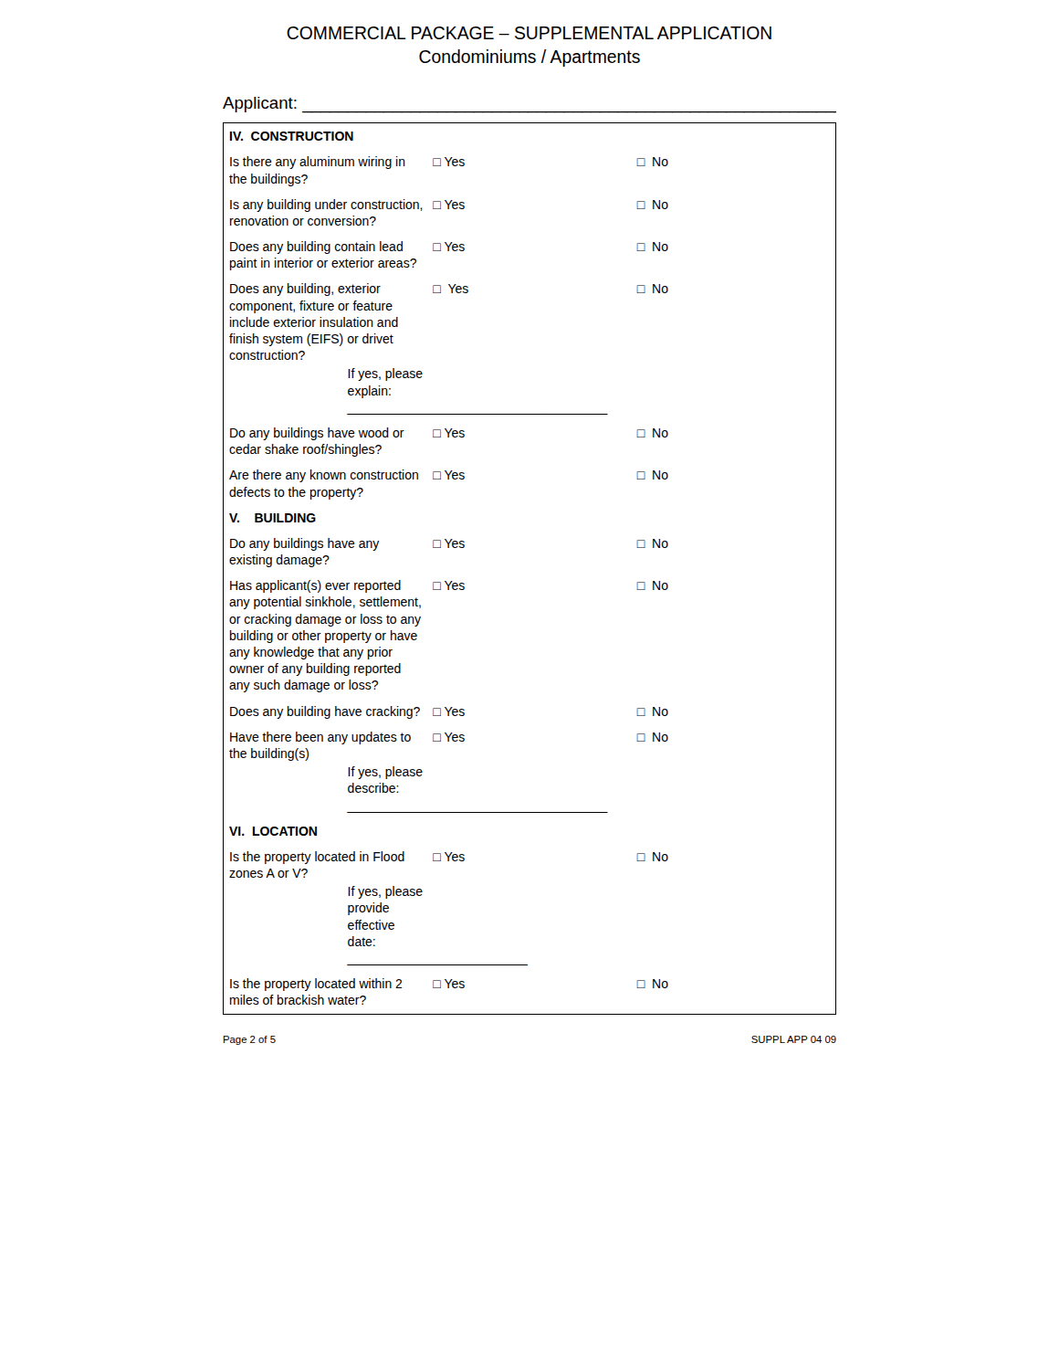COMMERCIAL PACKAGE – SUPPLEMENTAL APPLICATION Condominiums / Apartments
Applicant: _______________________________________________________________
| IV. CONSTRUCTION |
| Is there any aluminum wiring in the buildings? | □ Yes | □ No |
| Is any building under construction, renovation or conversion? | □ Yes | □ No |
| Does any building contain lead paint in interior or exterior areas? | □ Yes | □ No |
| Does any building, exterior component, fixture or feature include exterior insulation and finish system (EIFS) or drivet construction? If yes, please explain: _______________________________________ | □ Yes | □ No |
| Do any buildings have wood or cedar shake roof/shingles? | □ Yes | □ No |
| Are there any known construction defects to the property? | □ Yes | □ No |
| V. BUILDING |
| Do any buildings have any existing damage? | □ Yes | □ No |
| Has applicant(s) ever reported any potential sinkhole, settlement, or cracking damage or loss to any building or other property or have any knowledge that any prior owner of any building reported any such damage or loss? | □ Yes | □ No |
| Does any building have cracking? | □ Yes | □ No |
| Have there been any updates to the building(s) If yes, please describe: _______________________________________ | □ Yes | □ No |
| VI. LOCATION |
| Is the property located in Flood zones A or V? If yes, please provide effective date: ___________________________ | □ Yes | □ No |
| Is the property located within 2 miles of brackish water? | □ Yes | □ No |
Page 2 of 5 SUPPL APP 04 09